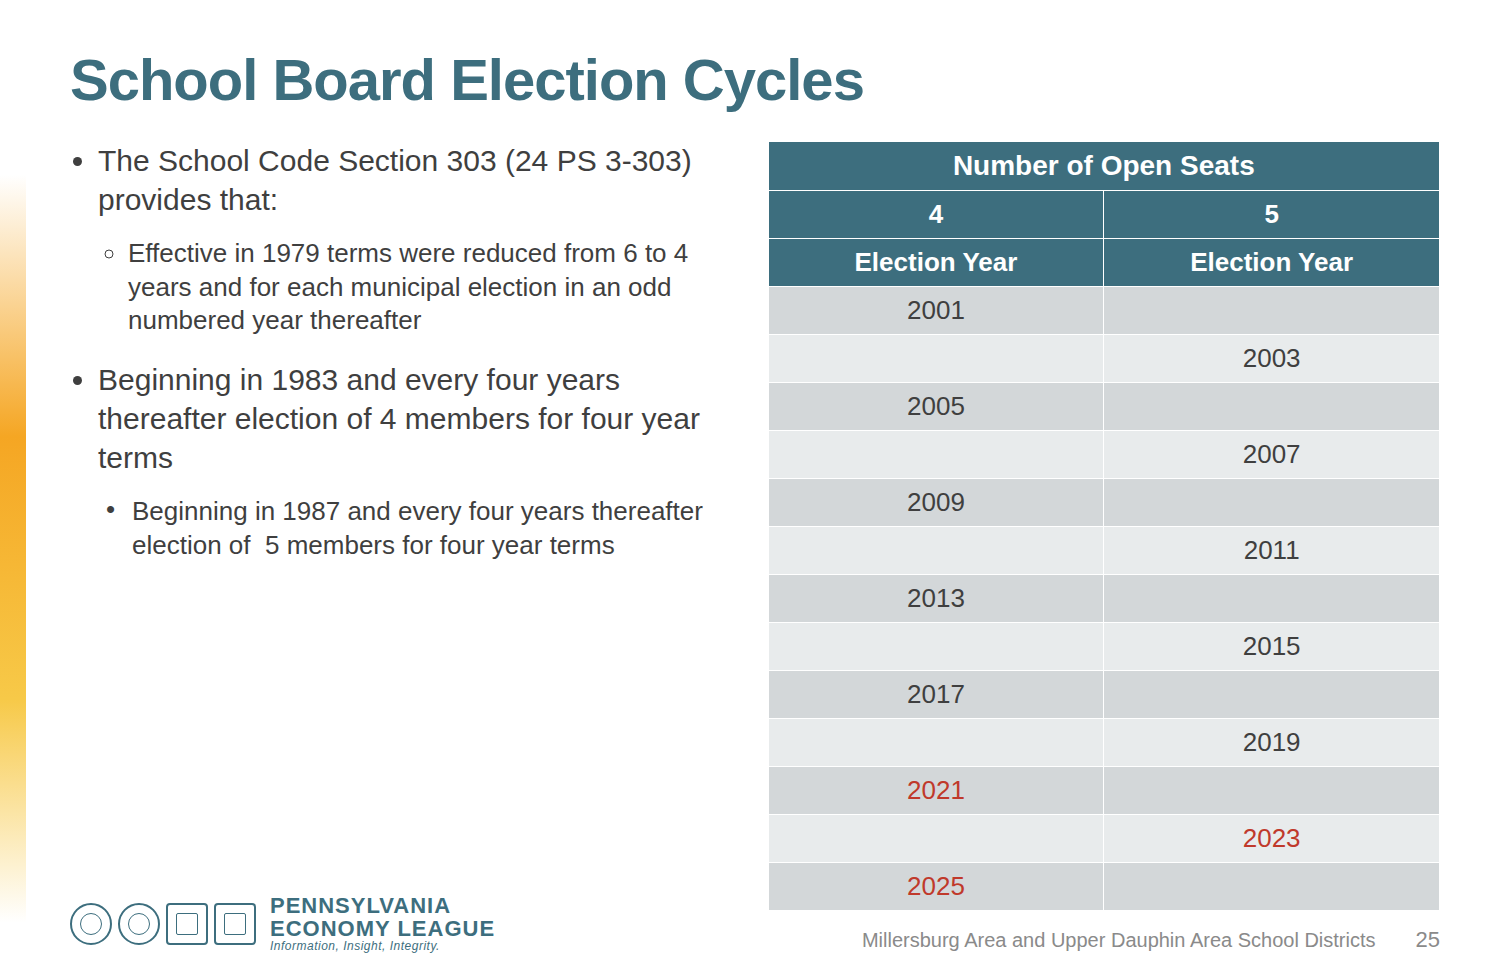School Board Election Cycles
The School Code Section 303 (24 PS 3-303) provides that:
Effective in 1979 terms were reduced from 6 to 4 years and for each municipal election in an odd numbered year thereafter
Beginning in 1983 and every four years thereafter election of 4 members for four year terms
Beginning in 1987 and every four years thereafter election of 5 members for four year terms
| Number of Open Seats |
| --- |
| 4 | 5 |
| Election Year | Election Year |
| 2001 | |
| | 2003 |
| 2005 | |
| | 2007 |
| 2009 | |
| | 2011 |
| 2013 | |
| | 2015 |
| 2017 | |
| | 2019 |
| 2021 | |
| | 2023 |
| 2025 | |
PENNSYLVANIA
ECONOMY LEAGUE
Information, Insight, Integrity.
Millersburg Area and Upper Dauphin Area School Districts 25